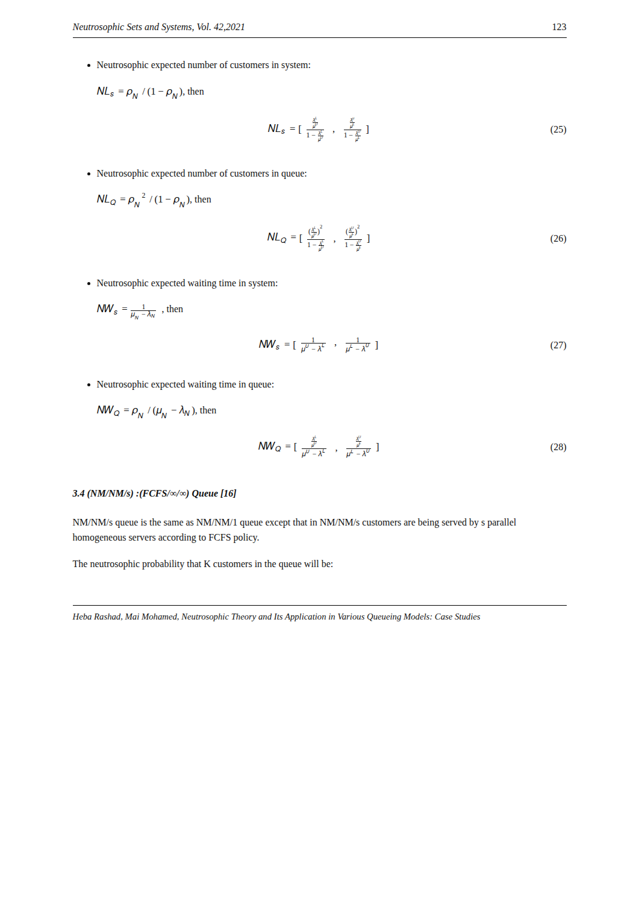Neutrosophic Sets and Systems, Vol. 42,2021 123
Neutrosophic expected number of customers in system:
NLs = ρN / (1−ρN) , then
NLs = [ λLμU 1−λLμU , λuμL 1−λUμL ]
(25)
Neutrosophic expected number of customers in queue:
NLQ = ρN2 / (1−ρN) , then
NLQ = [ (λLμU) 2 1−λLμU , (λUμL) 2 1−λUμL ]
(26)
Neutrosophic expected waiting time in system:
NWs = 1 μN−λN , then
NWs = [ 1 μU−λL , 1 μL−λU ]
(27)
Neutrosophic expected waiting time in queue:
NWQ = ρN / (μN−λN) , then
NWQ = [ λLμU μU−λL , λUμL μL−λU ]
(28)
3.4 (NM/NM/s) :(FCFS/∞/∞) Queue [16]
NM/NM/s queue is the same as NM/NM/1 queue except that in NM/NM/s customers are being served by s parallel homogeneous servers according to FCFS policy.
The neutrosophic probability that K customers in the queue will be:
Heba Rashad, Mai Mohamed, Neutrosophic Theory and Its Application in Various Queueing Models: Case Studies